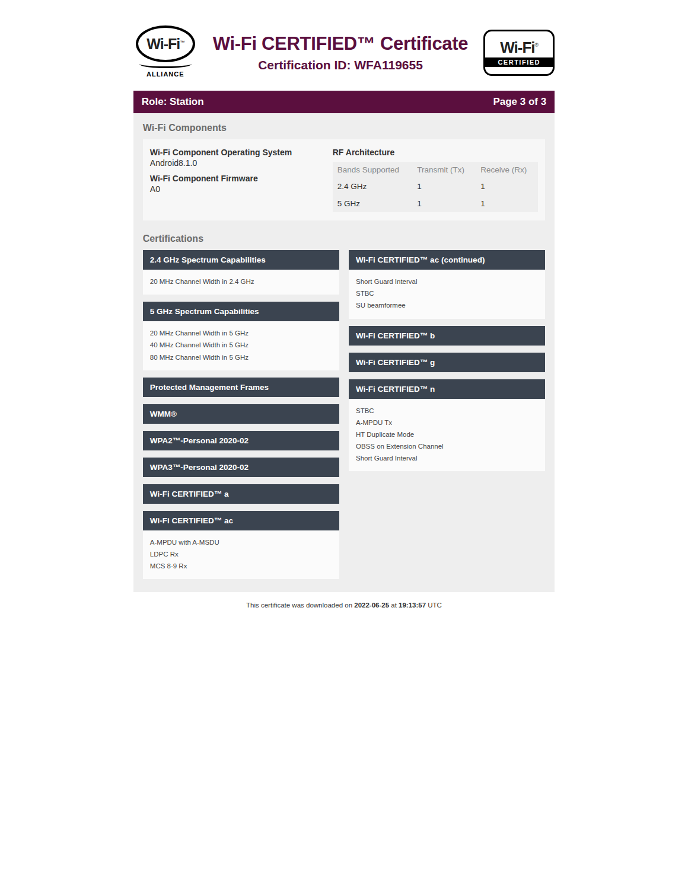Wi‑Fi™
ALLIANCE
Wi-Fi CERTIFIED™ Certificate
Certification ID: WFA119655
Wi‑Fi®
CERTIFIED
Role: Station
Page 3 of 3
Wi-Fi Components
Wi-Fi Component Operating System
Android8.1.0
Wi-Fi Component Firmware
A0
RF Architecture
| Bands Supported | Transmit (Tx) | Receive (Rx) |
| --- | --- | --- |
| 2.4 GHz | 1 | 1 |
| 5 GHz | 1 | 1 |
Certifications
2.4 GHz Spectrum Capabilities
20 MHz Channel Width in 2.4 GHz
5 GHz Spectrum Capabilities
20 MHz Channel Width in 5 GHz
40 MHz Channel Width in 5 GHz
80 MHz Channel Width in 5 GHz
Protected Management Frames
WMM®
WPA2™-Personal 2020-02
WPA3™-Personal 2020-02
Wi-Fi CERTIFIED™ a
Wi-Fi CERTIFIED™ ac
A-MPDU with A-MSDU
LDPC Rx
MCS 8-9 Rx
Wi-Fi CERTIFIED™ ac (continued)
Short Guard Interval
STBC
SU beamformee
Wi-Fi CERTIFIED™ b
Wi-Fi CERTIFIED™ g
Wi-Fi CERTIFIED™ n
STBC
A-MPDU Tx
HT Duplicate Mode
OBSS on Extension Channel
Short Guard Interval
This certificate was downloaded on 2022-06-25 at 19:13:57 UTC